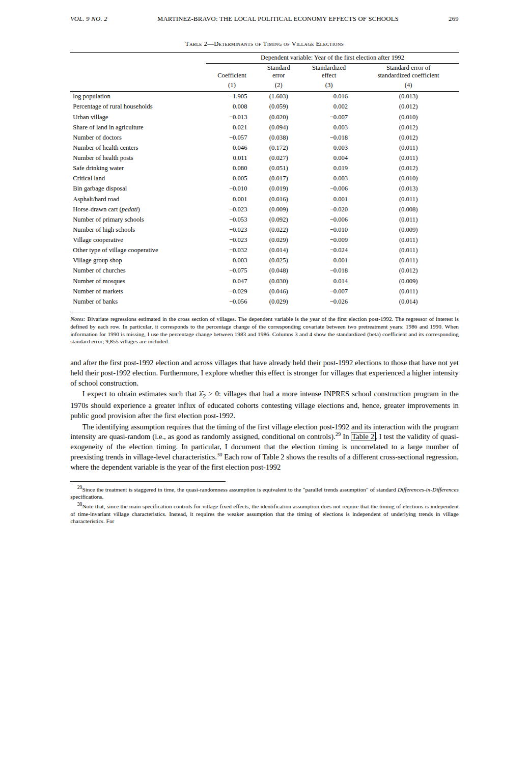VOL. 9 NO. 2 MARTINEZ-BRAVO: THE LOCAL POLITICAL ECONOMY EFFECTS OF SCHOOLS 269
Table 2—Determinants of Timing of Village Elections
| | Dependent variable: Year of the first election after 1992 |
| --- | --- |
| | Coefficient | Standard error | Standardized effect | Standard error of standardized coefficient |
| | (1) | (2) | (3) | (4) |
| log population | −1.905 | (1.603) | −0.016 | (0.013) |
| Percentage of rural households | 0.008 | (0.059) | 0.002 | (0.012) |
| Urban village | −0.013 | (0.020) | −0.007 | (0.010) |
| Share of land in agriculture | 0.021 | (0.094) | 0.003 | (0.012) |
| Number of doctors | −0.057 | (0.038) | −0.018 | (0.012) |
| Number of health centers | 0.046 | (0.172) | 0.003 | (0.011) |
| Number of health posts | 0.011 | (0.027) | 0.004 | (0.011) |
| Safe drinking water | 0.080 | (0.051) | 0.019 | (0.012) |
| Critical land | 0.005 | (0.017) | 0.003 | (0.010) |
| Bin garbage disposal | −0.010 | (0.019) | −0.006 | (0.013) |
| Asphalt/hard road | 0.001 | (0.016) | 0.001 | (0.011) |
| Horse-drawn cart ( pedati ) | −0.023 | (0.009) | −0.020 | (0.008) |
| Number of primary schools | −0.053 | (0.092) | −0.006 | (0.011) |
| Number of high schools | −0.023 | (0.022) | −0.010 | (0.009) |
| Village cooperative | −0.023 | (0.029) | −0.009 | (0.011) |
| Other type of village cooperative | −0.032 | (0.014) | −0.024 | (0.011) |
| Village group shop | 0.003 | (0.025) | 0.001 | (0.011) |
| Number of churches | −0.075 | (0.048) | −0.018 | (0.012) |
| Number of mosques | 0.047 | (0.030) | 0.014 | (0.009) |
| Number of markets | −0.029 | (0.046) | −0.007 | (0.011) |
| Number of banks | −0.056 | (0.029) | −0.026 | (0.014) |
Notes: Bivariate regressions estimated in the cross section of villages. The dependent variable is the year of the first election post-1992. The regressor of interest is defined by each row. In particular, it corresponds to the percentage change of the corresponding covariate between two pretreatment years: 1986 and 1990. When information for 1990 is missing, I use the percentage change between 1983 and 1986. Columns 3 and 4 show the standardized (beta) coefficient and its corresponding standard error; 9,855 villages are included.
and after the first post-1992 election and across villages that have already held their post-1992 elections to those that have not yet held their post-1992 election. Furthermore, I explore whether this effect is stronger for villages that experienced a higher intensity of school construction.
I expect to obtain estimates such that λ̂2 > 0: villages that had a more intense INPRES school construction program in the 1970s should experience a greater influx of educated cohorts contesting village elections and, hence, greater improvements in public good provision after the first election post-1992.
The identifying assumption requires that the timing of the first village election post-1992 and its interaction with the program intensity are quasi-random (i.e., as good as randomly assigned, conditional on controls).29 In Table 2, I test the validity of quasi-exogeneity of the election timing. In particular, I document that the election timing is uncorrelated to a large number of preexisting trends in village-level characteristics.30 Each row of Table 2 shows the results of a different cross-sectional regression, where the dependent variable is the year of the first election post-1992
29Since the treatment is staggered in time, the quasi-randomness assumption is equivalent to the "parallel trends assumption" of standard Differences-in-Differences specifications.
30Note that, since the main specification controls for village fixed effects, the identification assumption does not require that the timing of elections is independent of time-invariant village characteristics. Instead, it requires the weaker assumption that the timing of elections is independent of underlying trends in village characteristics. For